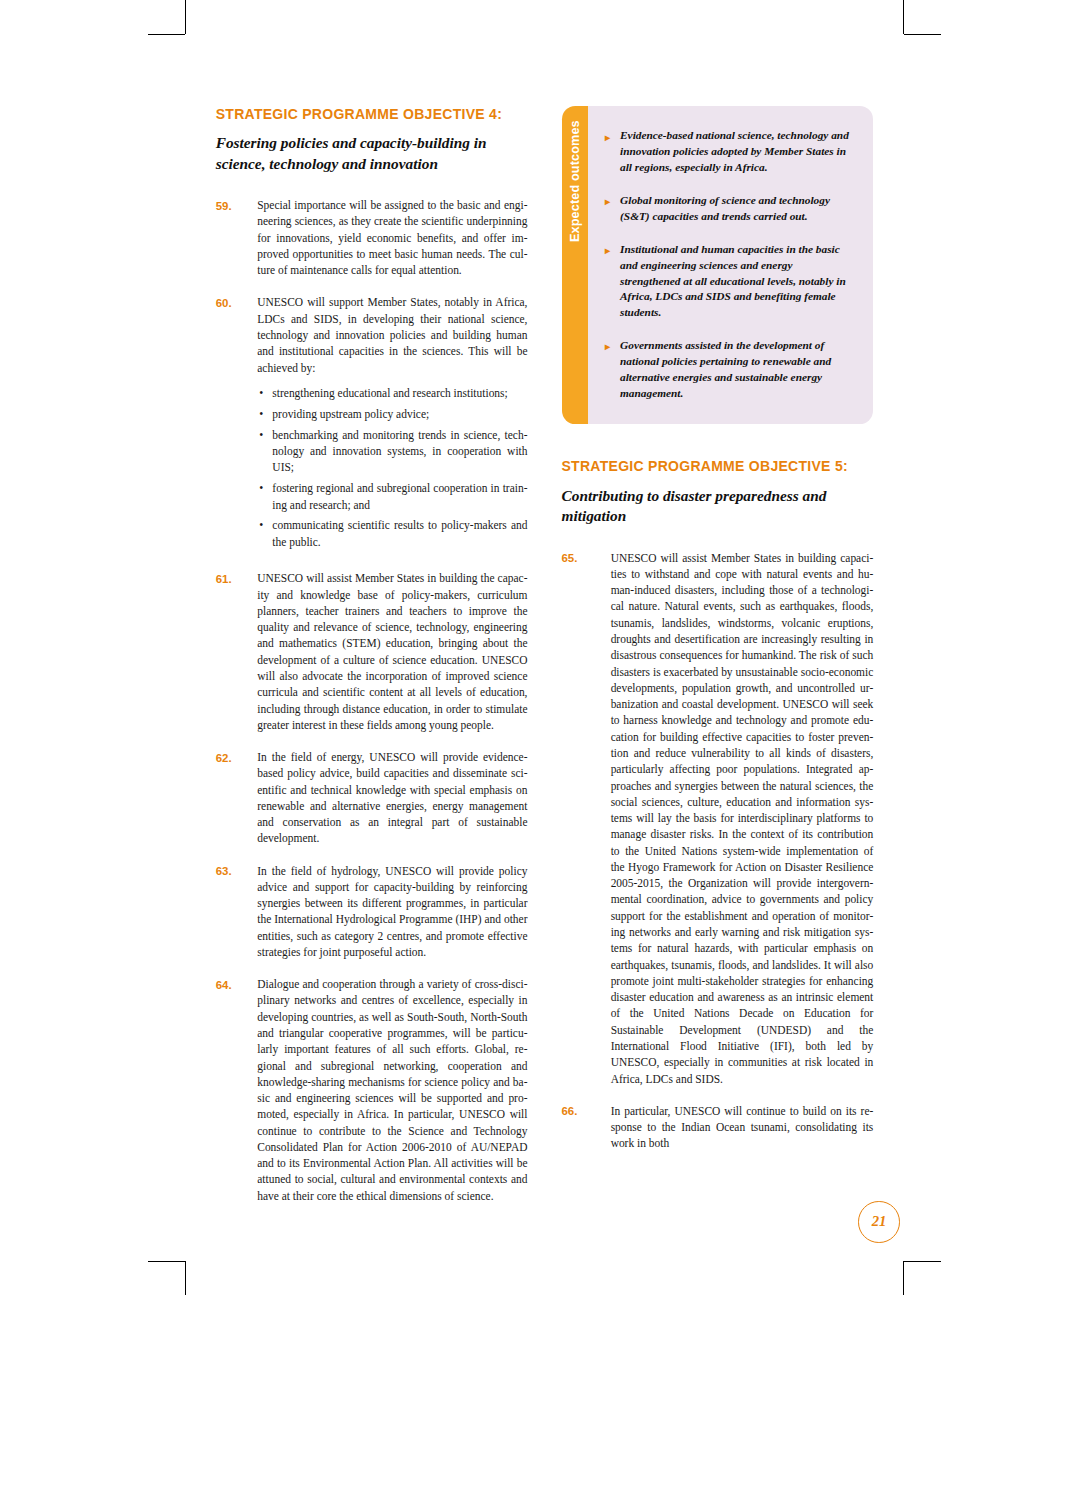Strategic programme objective 4:
Fostering policies and capacity-building in science, technology and innovation
59.
Special importance will be assigned to the basic and engineering sciences, as they create the scientific underpinning for innovations, yield economic benefits, and offer improved opportunities to meet basic human needs. The culture of maintenance calls for equal attention.
60.
UNESCO will support Member States, notably in Africa, LDCs and SIDS, in developing their national science, technology and innovation policies and building human and institutional capacities in the sciences. This will be achieved by:
strengthening educational and research institutions;
providing upstream policy advice;
benchmarking and monitoring trends in science, technology and innovation systems, in cooperation with UIS;
fostering regional and subregional cooperation in training and research; and
communicating scientific results to policy-makers and the public.
61.
UNESCO will assist Member States in building the capacity and knowledge base of policy-makers, curriculum planners, teacher trainers and teachers to improve the quality and relevance of science, technology, engineering and mathematics (STEM) education, bringing about the development of a culture of science education. UNESCO will also advocate the incorporation of improved science curricula and scientific content at all levels of education, including through distance education, in order to stimulate greater interest in these fields among young people.
62.
In the field of energy, UNESCO will provide evidence-based policy advice, build capacities and disseminate scientific and technical knowledge with special emphasis on renewable and alternative energies, energy management and conservation as an integral part of sustainable development.
63.
In the field of hydrology, UNESCO will provide policy advice and support for capacity-building by reinforcing synergies between its different programmes, in particular the International Hydrological Programme (IHP) and other entities, such as category 2 centres, and promote effective strategies for joint purposeful action.
64.
Dialogue and cooperation through a variety of cross-disciplinary networks and centres of excellence, especially in developing countries, as well as South-South, North-South and triangular cooperative programmes, will be particularly important features of all such efforts. Global, regional and subregional networking, cooperation and knowledge-sharing mechanisms for science policy and basic and engineering sciences will be supported and promoted, especially in Africa. In particular, UNESCO will continue to contribute to the Science and Technology Consolidated Plan for Action 2006-2010 of AU/NEPAD and to its Environmental Action Plan. All activities will be attuned to social, cultural and environmental contexts and have at their core the ethical dimensions of science.
Expected outcomes
►
Evidence-based national science, technology and innovation policies adopted by Member States in all regions, especially in Africa.
►
Global monitoring of science and technology (S&T) capacities and trends carried out.
►
Institutional and human capacities in the basic and engineering sciences and energy strengthened at all educational levels, notably in Africa, LDCs and SIDS and benefiting female students.
►
Governments assisted in the development of national policies pertaining to renewable and alternative energies and sustainable energy management.
Strategic programme objective 5:
Contributing to disaster preparedness and mitigation
65.
UNESCO will assist Member States in building capacities to withstand and cope with natural events and human-induced disasters, including those of a technological nature. Natural events, such as earthquakes, floods, tsunamis, landslides, windstorms, volcanic eruptions, droughts and desertification are increasingly resulting in disastrous consequences for humankind. The risk of such disasters is exacerbated by unsustainable socio-economic developments, population growth, and uncontrolled urbanization and coastal development. UNESCO will seek to harness knowledge and technology and promote education for building effective capacities to foster prevention and reduce vulnerability to all kinds of disasters, particularly affecting poor populations. Integrated approaches and synergies between the natural sciences, the social sciences, culture, education and information systems will lay the basis for interdisciplinary platforms to manage disaster risks. In the context of its contribution to the United Nations system-wide implementation of the Hyogo Framework for Action on Disaster Resilience 2005-2015, the Organization will provide intergovernmental coordination, advice to governments and policy support for the establishment and operation of monitoring networks and early warning and risk mitigation systems for natural hazards, with particular emphasis on earthquakes, tsunamis, floods, and landslides. It will also promote joint multi-stakeholder strategies for enhancing disaster education and awareness as an intrinsic element of the United Nations Decade on Education for Sustainable Development (UNDESD) and the International Flood Initiative (IFI), both led by UNESCO, especially in communities at risk located in Africa, LDCs and SIDS.
66.
In particular, UNESCO will continue to build on its response to the Indian Ocean tsunami, consolidating its work in both
21